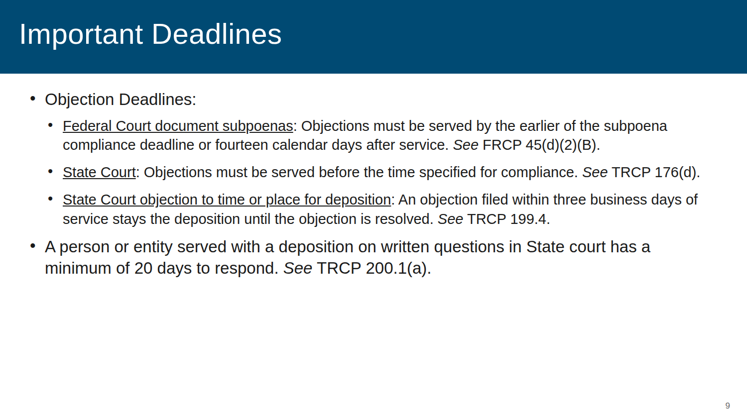Important Deadlines
Objection Deadlines:
Federal Court document subpoenas: Objections must be served by the earlier of the subpoena compliance deadline or fourteen calendar days after service. See FRCP 45(d)(2)(B).
State Court: Objections must be served before the time specified for compliance. See TRCP 176(d).
State Court objection to time or place for deposition: An objection filed within three business days of service stays the deposition until the objection is resolved. See TRCP 199.4.
A person or entity served with a deposition on written questions in State court has a minimum of 20 days to respond. See TRCP 200.1(a).
9